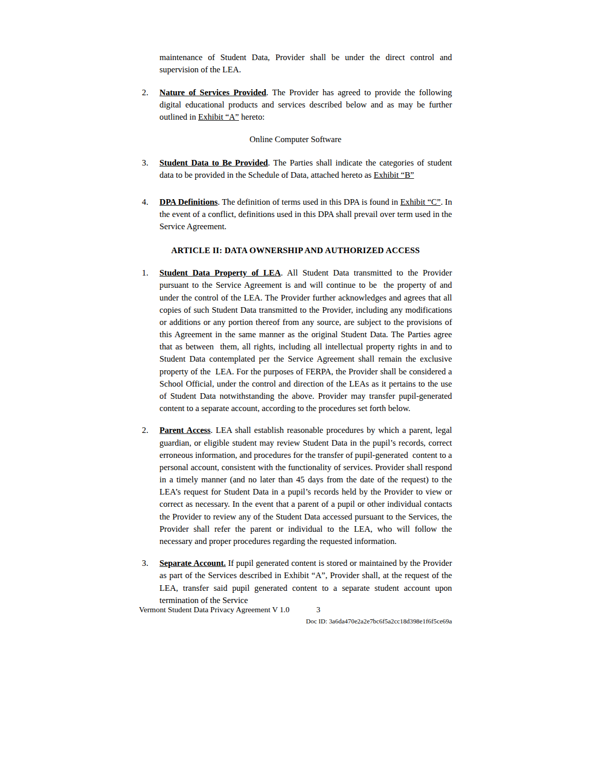maintenance of Student Data, Provider shall be under the direct control and supervision of the LEA.
2. Nature of Services Provided. The Provider has agreed to provide the following digital educational products and services described below and as may be further outlined in Exhibit “A” hereto:
Online Computer Software
3. Student Data to Be Provided. The Parties shall indicate the categories of student data to be provided in the Schedule of Data, attached hereto as Exhibit “B”
4. DPA Definitions. The definition of terms used in this DPA is found in Exhibit “C”. In the event of a conflict, definitions used in this DPA shall prevail over term used in the Service Agreement.
ARTICLE II: DATA OWNERSHIP AND AUTHORIZED ACCESS
1. Student Data Property of LEA. All Student Data transmitted to the Provider pursuant to the Service Agreement is and will continue to be the property of and under the control of the LEA. The Provider further acknowledges and agrees that all copies of such Student Data transmitted to the Provider, including any modifications or additions or any portion thereof from any source, are subject to the provisions of this Agreement in the same manner as the original Student Data. The Parties agree that as between them, all rights, including all intellectual property rights in and to Student Data contemplated per the Service Agreement shall remain the exclusive property of the LEA. For the purposes of FERPA, the Provider shall be considered a School Official, under the control and direction of the LEAs as it pertains to the use of Student Data notwithstanding the above. Provider may transfer pupil-generated content to a separate account, according to the procedures set forth below.
2. Parent Access. LEA shall establish reasonable procedures by which a parent, legal guardian, or eligible student may review Student Data in the pupil’s records, correct erroneous information, and procedures for the transfer of pupil-generated content to a personal account, consistent with the functionality of services. Provider shall respond in a timely manner (and no later than 45 days from the date of the request) to the LEA’s request for Student Data in a pupil’s records held by the Provider to view or correct as necessary. In the event that a parent of a pupil or other individual contacts the Provider to review any of the Student Data accessed pursuant to the Services, the Provider shall refer the parent or individual to the LEA, who will follow the necessary and proper procedures regarding the requested information.
3. Separate Account. If pupil generated content is stored or maintained by the Provider as part of the Services described in Exhibit “A”, Provider shall, at the request of the LEA, transfer said pupil generated content to a separate student account upon termination of the Service
Vermont Student Data Privacy Agreement V 1.0 3
Doc ID: 3a6da470e2a2e7bc6f5a2cc18d398e1f6f5ce69a